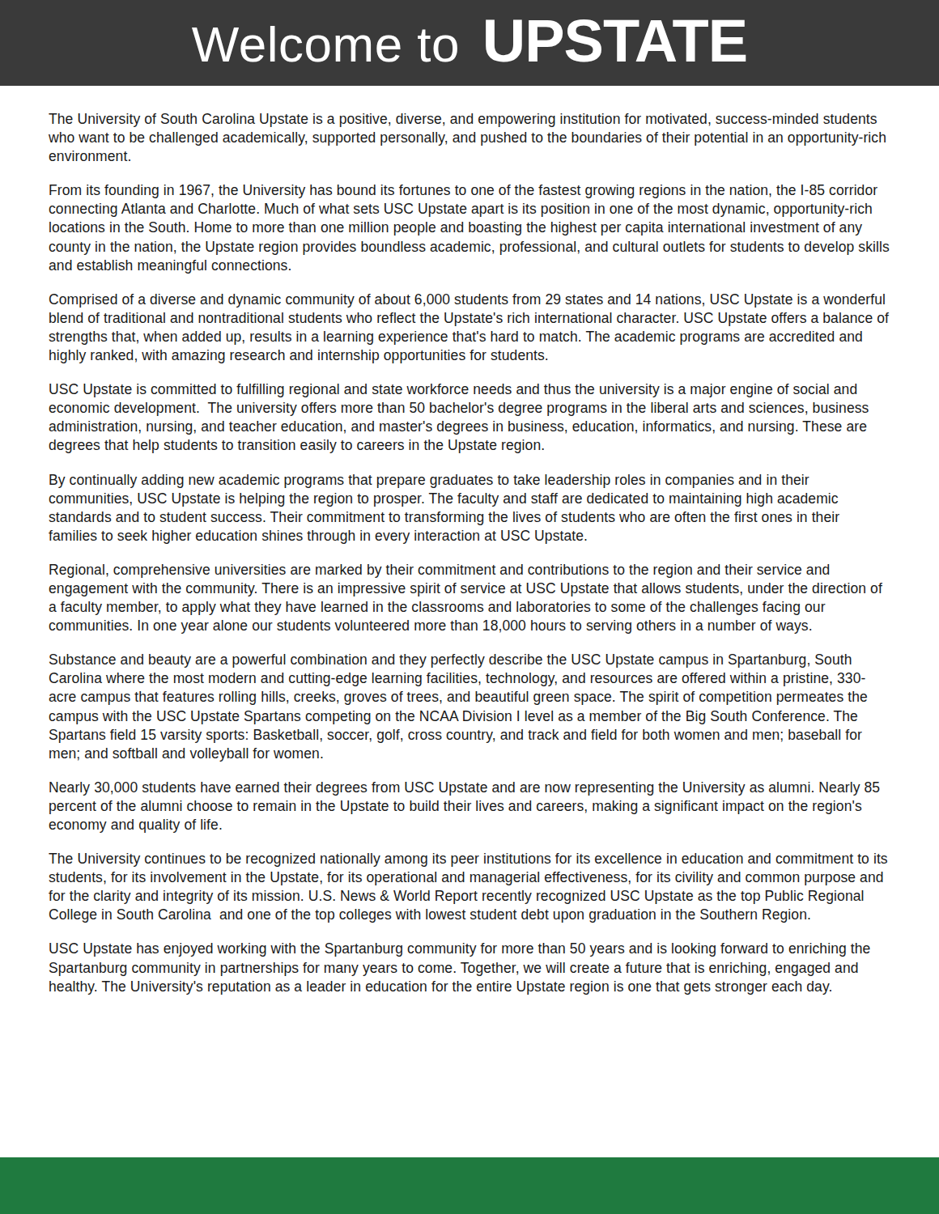Welcome to Upstate
The University of South Carolina Upstate is a positive, diverse, and empowering institution for motivated, success-minded students who want to be challenged academically, supported personally, and pushed to the boundaries of their potential in an opportunity-rich environment.
From its founding in 1967, the University has bound its fortunes to one of the fastest growing regions in the nation, the I-85 corridor connecting Atlanta and Charlotte. Much of what sets USC Upstate apart is its position in one of the most dynamic, opportunity-rich locations in the South. Home to more than one million people and boasting the highest per capita international investment of any county in the nation, the Upstate region provides boundless academic, professional, and cultural outlets for students to develop skills and establish meaningful connections.
Comprised of a diverse and dynamic community of about 6,000 students from 29 states and 14 nations, USC Upstate is a wonderful blend of traditional and nontraditional students who reflect the Upstate's rich international character. USC Upstate offers a balance of strengths that, when added up, results in a learning experience that's hard to match. The academic programs are accredited and highly ranked, with amazing research and internship opportunities for students.
USC Upstate is committed to fulfilling regional and state workforce needs and thus the university is a major engine of social and economic development. The university offers more than 50 bachelor's degree programs in the liberal arts and sciences, business administration, nursing, and teacher education, and master's degrees in business, education, informatics, and nursing. These are degrees that help students to transition easily to careers in the Upstate region.
By continually adding new academic programs that prepare graduates to take leadership roles in companies and in their communities, USC Upstate is helping the region to prosper. The faculty and staff are dedicated to maintaining high academic standards and to student success. Their commitment to transforming the lives of students who are often the first ones in their families to seek higher education shines through in every interaction at USC Upstate.
Regional, comprehensive universities are marked by their commitment and contributions to the region and their service and engagement with the community. There is an impressive spirit of service at USC Upstate that allows students, under the direction of a faculty member, to apply what they have learned in the classrooms and laboratories to some of the challenges facing our communities. In one year alone our students volunteered more than 18,000 hours to serving others in a number of ways.
Substance and beauty are a powerful combination and they perfectly describe the USC Upstate campus in Spartanburg, South Carolina where the most modern and cutting-edge learning facilities, technology, and resources are offered within a pristine, 330-acre campus that features rolling hills, creeks, groves of trees, and beautiful green space. The spirit of competition permeates the campus with the USC Upstate Spartans competing on the NCAA Division I level as a member of the Big South Conference. The Spartans field 15 varsity sports: Basketball, soccer, golf, cross country, and track and field for both women and men; baseball for men; and softball and volleyball for women.
Nearly 30,000 students have earned their degrees from USC Upstate and are now representing the University as alumni. Nearly 85 percent of the alumni choose to remain in the Upstate to build their lives and careers, making a significant impact on the region's economy and quality of life.
The University continues to be recognized nationally among its peer institutions for its excellence in education and commitment to its students, for its involvement in the Upstate, for its operational and managerial effectiveness, for its civility and common purpose and for the clarity and integrity of its mission. U.S. News & World Report recently recognized USC Upstate as the top Public Regional College in South Carolina and one of the top colleges with lowest student debt upon graduation in the Southern Region.
USC Upstate has enjoyed working with the Spartanburg community for more than 50 years and is looking forward to enriching the Spartanburg community in partnerships for many years to come. Together, we will create a future that is enriching, engaged and healthy. The University's reputation as a leader in education for the entire Upstate region is one that gets stronger each day.